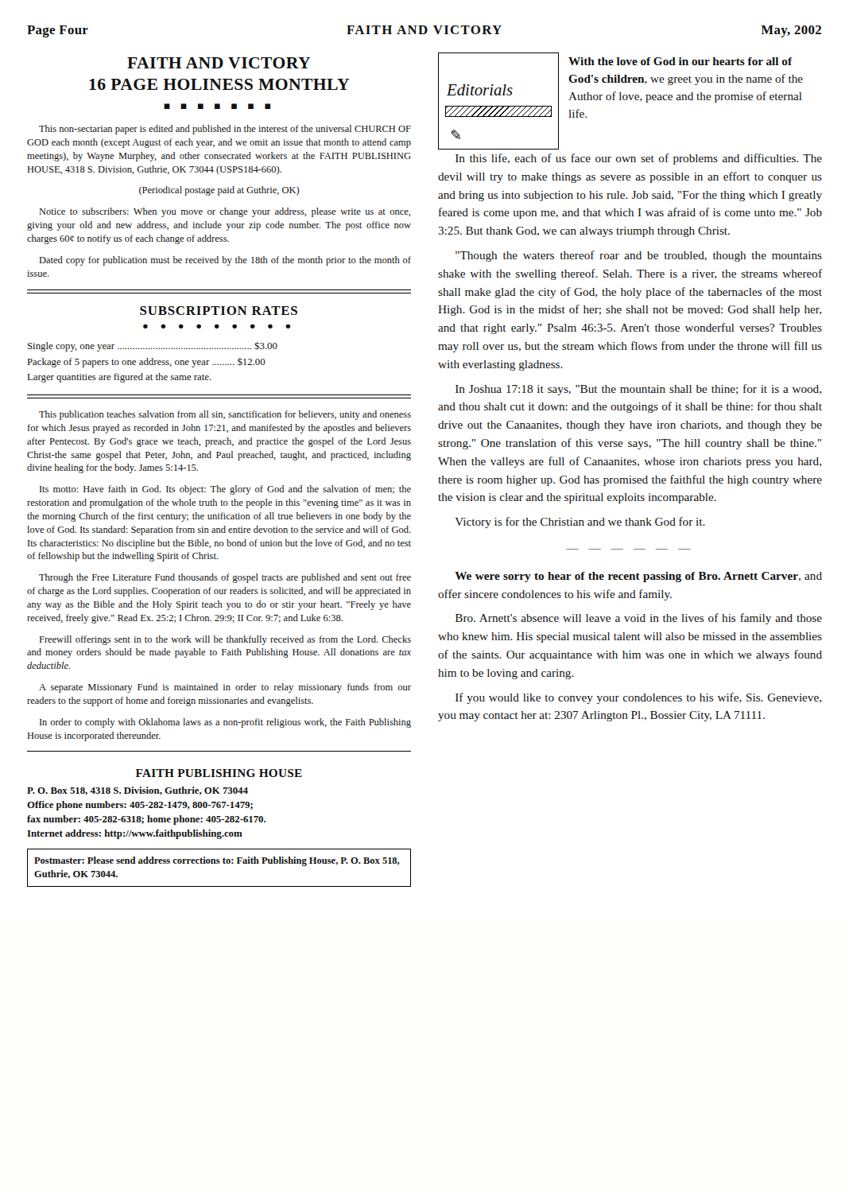Page Four
FAITH AND VICTORY
May, 2002
FAITH AND VICTORY
16 PAGE HOLINESS MONTHLY
■ ■ ■ ■ ■ ■ ■
This non-sectarian paper is edited and published in the interest of the universal CHURCH OF GOD each month (except August of each year, and we omit an issue that month to attend camp meetings), by Wayne Murphey, and other consecrated workers at the FAITH PUBLISHING HOUSE, 4318 S. Division, Guthrie, OK 73044 (USPS184-660).
(Periodical postage paid at Guthrie, OK)
Notice to subscribers: When you move or change your address, please write us at once, giving your old and new address, and include your zip code number. The post office now charges 60¢ to notify us of each change of address.
Dated copy for publication must be received by the 18th of the month prior to the month of issue.
SUBSCRIPTION RATES
● ● ● ● ● ● ● ● ●
Single copy, one year ..................................................... $3.00
Package of 5 papers to one address, one year ......... $12.00
Larger quantities are figured at the same rate.
This publication teaches salvation from all sin, sanctification for believers, unity and oneness for which Jesus prayed as recorded in John 17:21, and manifested by the apostles and believers after Pentecost. By God's grace we teach, preach, and practice the gospel of the Lord Jesus Christ-the same gospel that Peter, John, and Paul preached, taught, and practiced, including divine healing for the body. James 5:14-15.
Its motto: Have faith in God. Its object: The glory of God and the salvation of men; the restoration and promulgation of the whole truth to the people in this "evening time" as it was in the morning Church of the first century; the unification of all true believers in one body by the love of God. Its standard: Separation from sin and entire devotion to the service and will of God. Its characteristics: No discipline but the Bible, no bond of union but the love of God, and no test of fellowship but the indwelling Spirit of Christ.
Through the Free Literature Fund thousands of gospel tracts are published and sent out free of charge as the Lord supplies. Cooperation of our readers is solicited, and will be appreciated in any way as the Bible and the Holy Spirit teach you to do or stir your heart. "Freely ye have received, freely give." Read Ex. 25:2; I Chron. 29:9; II Cor. 9:7; and Luke 6:38.
Freewill offerings sent in to the work will be thankfully received as from the Lord. Checks and money orders should be made payable to Faith Publishing House. All donations are tax deductible.
A separate Missionary Fund is maintained in order to relay missionary funds from our readers to the support of home and foreign missionaries and evangelists.
In order to comply with Oklahoma laws as a non-profit religious work, the Faith Publishing House is incorporated thereunder.
FAITH PUBLISHING HOUSE
P. O. Box 518, 4318 S. Division, Guthrie, OK 73044
Office phone numbers: 405-282-1479, 800-767-1479;
fax number: 405-282-6318; home phone: 405-282-6170.
Internet address: http://www.faithpublishing.com
Postmaster: Please send address corrections to: Faith Publishing House, P. O. Box 518, Guthrie, OK 73044.
Editorials
✎
With the love of God in our hearts for all of God's children, we greet you in the name of the Author of love, peace and the promise of eternal life.
In this life, each of us face our own set of problems and difficulties. The devil will try to make things as severe as possible in an effort to conquer us and bring us into subjection to his rule. Job said, "For the thing which I greatly feared is come upon me, and that which I was afraid of is come unto me." Job 3:25. But thank God, we can always triumph through Christ.
"Though the waters thereof roar and be troubled, though the mountains shake with the swelling thereof. Selah. There is a river, the streams whereof shall make glad the city of God, the holy place of the tabernacles of the most High. God is in the midst of her; she shall not be moved: God shall help her, and that right early." Psalm 46:3-5. Aren't those wonderful verses? Troubles may roll over us, but the stream which flows from under the throne will fill us with everlasting gladness.
In Joshua 17:18 it says, "But the mountain shall be thine; for it is a wood, and thou shalt cut it down: and the outgoings of it shall be thine: for thou shalt drive out the Canaanites, though they have iron chariots, and though they be strong." One translation of this verse says, "The hill country shall be thine." When the valleys are full of Canaanites, whose iron chariots press you hard, there is room higher up. God has promised the faithful the high country where the vision is clear and the spiritual exploits incomparable.
Victory is for the Christian and we thank God for it.
— — — — — —
We were sorry to hear of the recent passing of Bro. Arnett Carver, and offer sincere condolences to his wife and family.
Bro. Arnett's absence will leave a void in the lives of his family and those who knew him. His special musical talent will also be missed in the assemblies of the saints. Our acquaintance with him was one in which we always found him to be loving and caring.
If you would like to convey your condolences to his wife, Sis. Genevieve, you may contact her at: 2307 Arlington Pl., Bossier City, LA 71111.